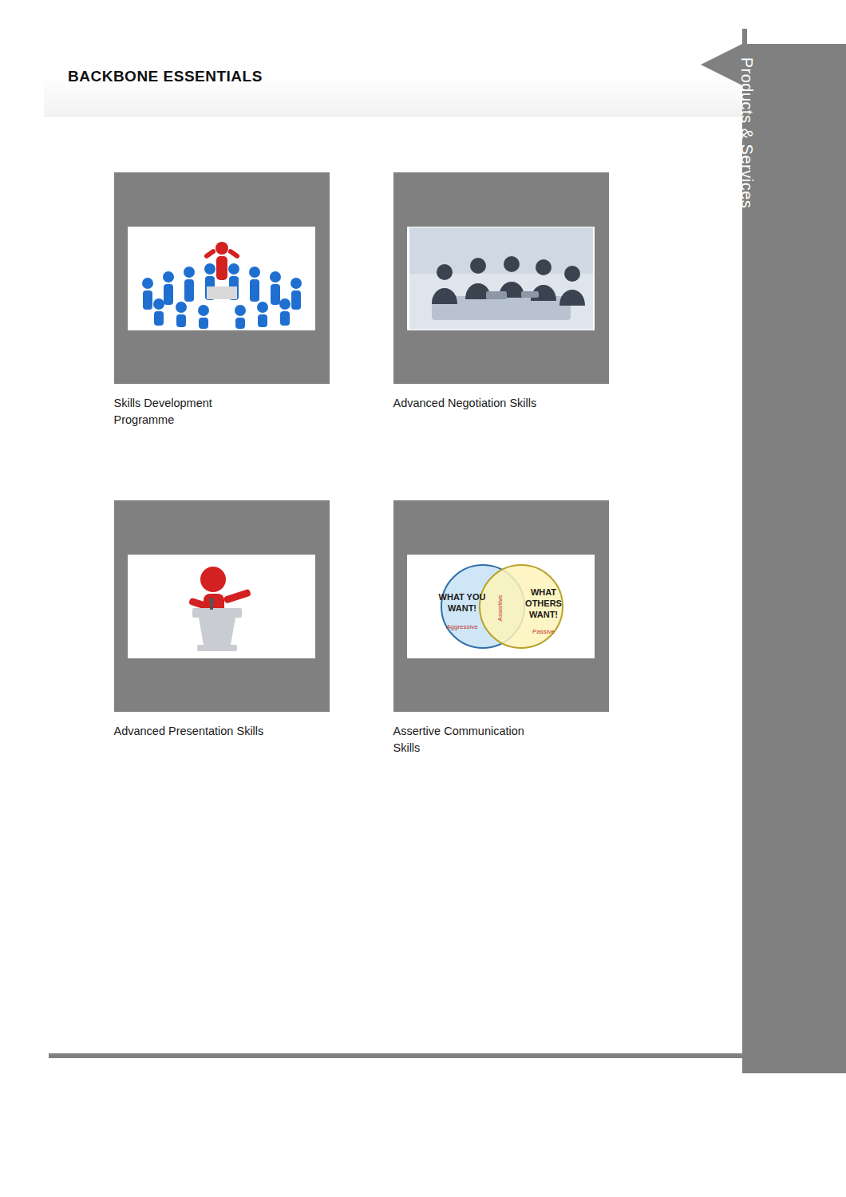BACKBONE ESSENTIALS
| Skills Development Programme | Advanced Negotiation Skills |
| Advanced Presentation Skills | WHAT YOU WANT! Aggressive WHAT OTHERS WANT! Passive Assertive Assertive Communication Skills |
Products & Services